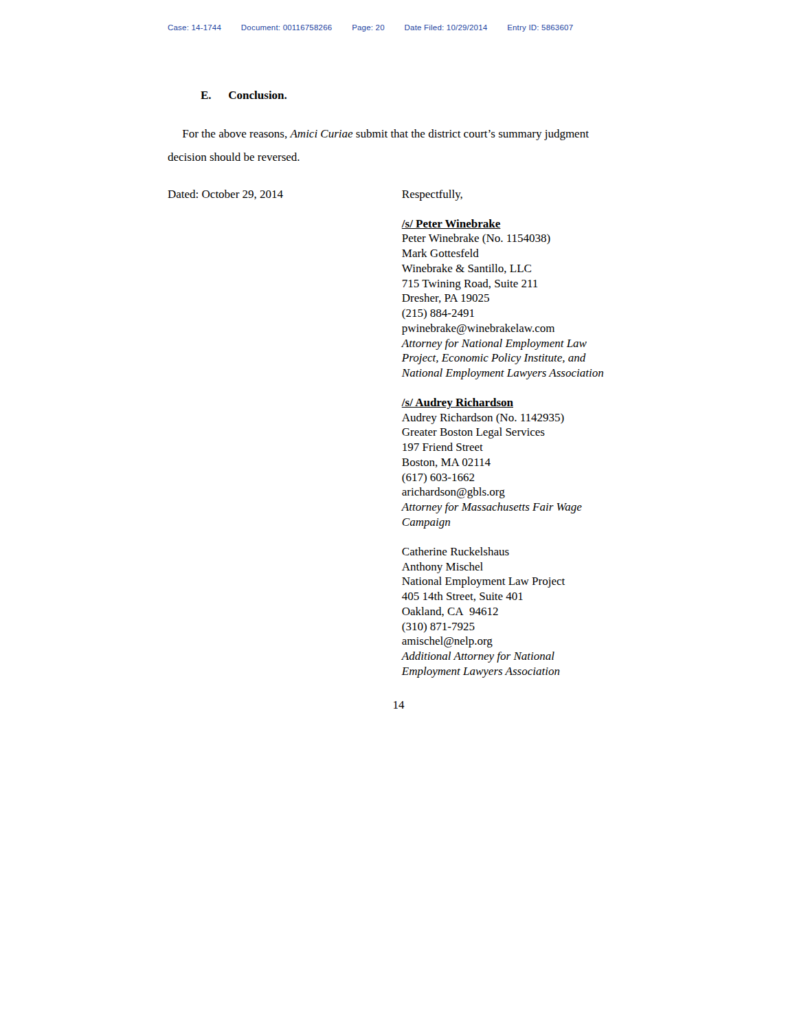Case: 14-1744 Document: 00116758266 Page: 20 Date Filed: 10/29/2014 Entry ID: 5863607
E. Conclusion.
For the above reasons, Amici Curiae submit that the district court’s summary judgment decision should be reversed.
Dated: October 29, 2014 Respectfully,
/s/ Peter Winebrake
Peter Winebrake (No. 1154038)
Mark Gottesfeld
Winebrake & Santillo, LLC
715 Twining Road, Suite 211
Dresher, PA 19025
(215) 884-2491
pwinebrake@winebrakelaw.com
Attorney for National Employment Law
Project, Economic Policy Institute, and
National Employment Lawyers Association
/s/ Audrey Richardson
Audrey Richardson (No. 1142935)
Greater Boston Legal Services
197 Friend Street
Boston, MA 02114
(617) 603-1662
arichardson@gbls.org
Attorney for Massachusetts Fair Wage
Campaign
Catherine Ruckelshaus
Anthony Mischel
National Employment Law Project
405 14th Street, Suite 401
Oakland, CA 94612
(310) 871-7925
amischel@nelp.org
Additional Attorney for National
Employment Lawyers Association
14